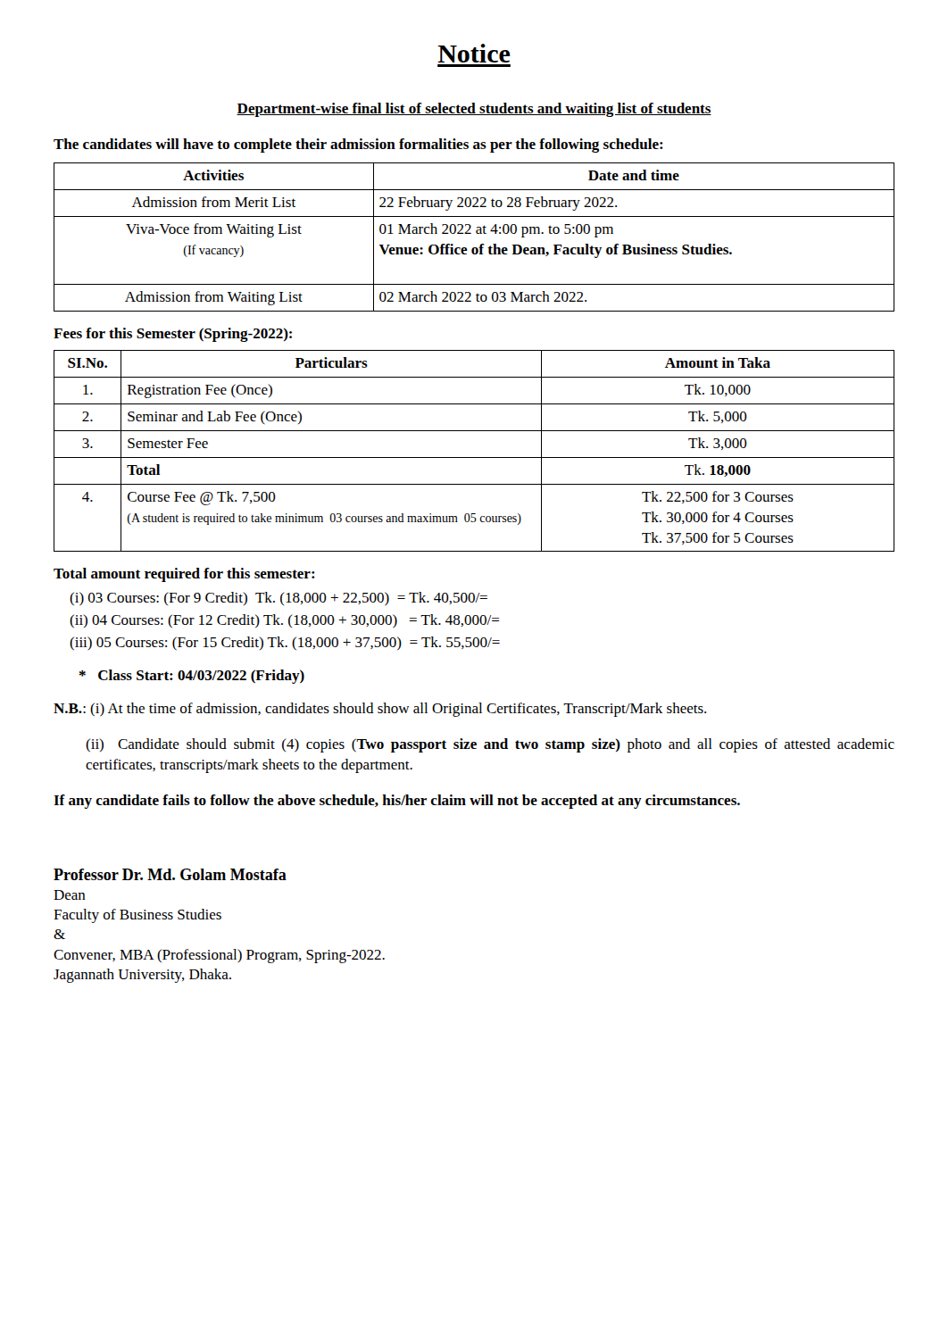Notice
Department-wise final list of selected students and waiting list of students
The candidates will have to complete their admission formalities as per the following schedule:
| Activities | Date and time |
| --- | --- |
| Admission from Merit List | 22 February 2022 to 28 February 2022. |
| Viva-Voce from Waiting List (If vacancy) | 01 March 2022 at 4:00 pm. to 5:00 pm Venue: Office of the Dean, Faculty of Business Studies. |
| Admission from Waiting List | 02 March 2022 to 03 March 2022. |
Fees for this Semester (Spring-2022):
| SI.No. | Particulars | Amount in Taka |
| --- | --- | --- |
| 1. | Registration Fee (Once) | Tk. 10,000 |
| 2. | Seminar and Lab Fee (Once) | Tk. 5,000 |
| 3. | Semester Fee | Tk. 3,000 |
| | Total | Tk. 18,000 |
| 4. | Course Fee @ Tk. 7,500 (A student is required to take minimum 03 courses and maximum 05 courses) | Tk. 22,500 for 3 Courses Tk. 30,000 for 4 Courses Tk. 37,500 for 5 Courses |
Total amount required for this semester:
(i) 03 Courses: (For 9 Credit) Tk. (18,000 + 22,500) = Tk. 40,500/=
(ii) 04 Courses: (For 12 Credit) Tk. (18,000 + 30,000) = Tk. 48,000/=
(iii) 05 Courses: (For 15 Credit) Tk. (18,000 + 37,500) = Tk. 55,500/=
* Class Start: 04/03/2022 (Friday)
N.B.: (i) At the time of admission, candidates should show all Original Certificates, Transcript/Mark sheets.
(ii) Candidate should submit (4) copies (Two passport size and two stamp size) photo and all copies of attested academic certificates, transcripts/mark sheets to the department.
If any candidate fails to follow the above schedule, his/her claim will not be accepted at any circumstances.
Professor Dr. Md. Golam Mostafa
Dean
Faculty of Business Studies
&
Convener, MBA (Professional) Program, Spring-2022.
Jagannath University, Dhaka.